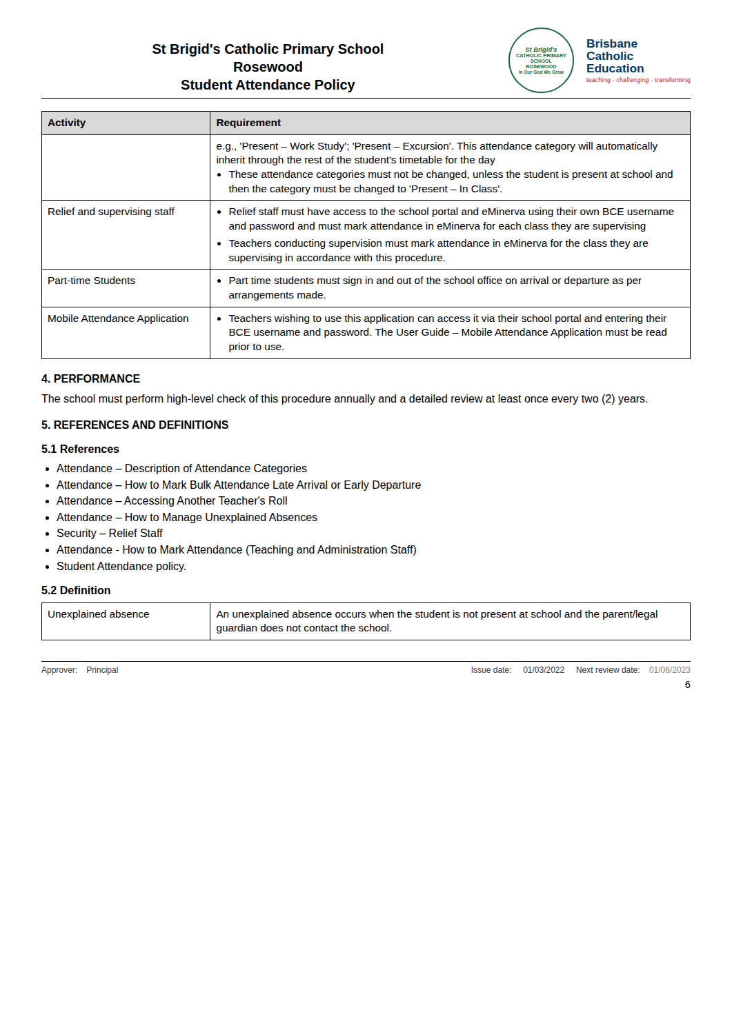St Brigid's Catholic Primary School
Rosewood
Student Attendance Policy
St Brigid's CATHOLIC PRIMARY SCHOOL ROSEWOOD In Our God We Grow
Brisbane
Catholic
Education
teaching · challenging · transforming
| Activity | Requirement |
| --- | --- |
| | e.g., 'Present – Work Study'; 'Present – Excursion'. This attendance category will automatically inherit through the rest of the student's timetable for the day These attendance categories must not be changed, unless the student is present at school and then the category must be changed to 'Present – In Class'. |
| Relief and supervising staff | Relief staff must have access to the school portal and eMinerva using their own BCE username and password and must mark attendance in eMinerva for each class they are supervising Teachers conducting supervision must mark attendance in eMinerva for the class they are supervising in accordance with this procedure. |
| Part-time Students | Part time students must sign in and out of the school office on arrival or departure as per arrangements made. |
| Mobile Attendance Application | Teachers wishing to use this application can access it via their school portal and entering their BCE username and password. The User Guide – Mobile Attendance Application must be read prior to use. |
4. PERFORMANCE
The school must perform high-level check of this procedure annually and a detailed review at least once every two (2) years.
5. REFERENCES AND DEFINITIONS
5.1 References
Attendance – Description of Attendance Categories
Attendance – How to Mark Bulk Attendance Late Arrival or Early Departure
Attendance – Accessing Another Teacher's Roll
Attendance – How to Manage Unexplained Absences
Security – Relief Staff
Attendance - How to Mark Attendance (Teaching and Administration Staff)
Student Attendance policy.
5.2 Definition
| Unexplained absence | An unexplained absence occurs when the student is not present at school and the parent/legal guardian does not contact the school. |
Approver: Principal
Issue date: 01/03/2022 Next review date: 01/06/2023
6